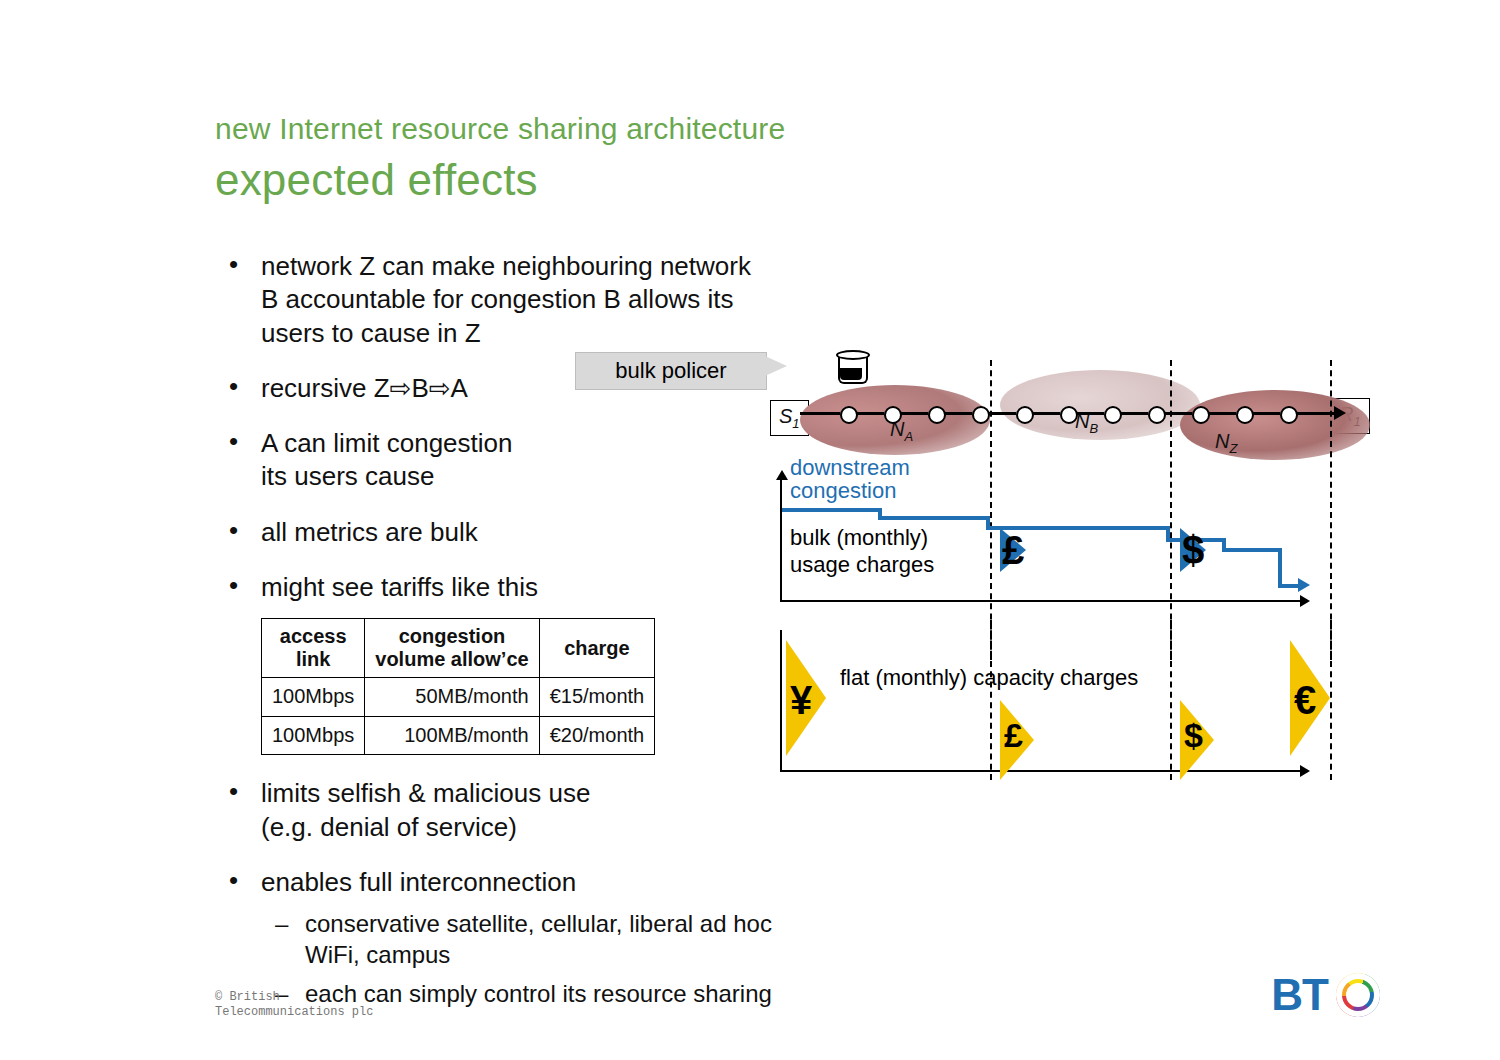new Internet resource sharing architecture
expected effects
network Z can make neighbouring network B accountable for congestion B allows its users to cause in Z
recursive Z⇨B⇨A
A can limit congestion
its users cause
all metrics are bulk
might see tariffs like this
| access link | congestion volume allow’ce | charge |
| --- | --- | --- |
| 100Mbps | 50MB/month | €15/month |
| 100Mbps | 100MB/month | €20/month |
limits selfish & malicious use
(e.g. denial of service)
enables full interconnection
conservative satellite, cellular, liberal ad hoc WiFi, campus
each can simply control its resource sharing
bulk policer
S1
R1
NA
NB
NZ
downstream
congestion
bulk (monthly)
usage charges
flat (monthly) capacity charges
£
$
¥
£
$
€
© British
Telecommunications plc
BT